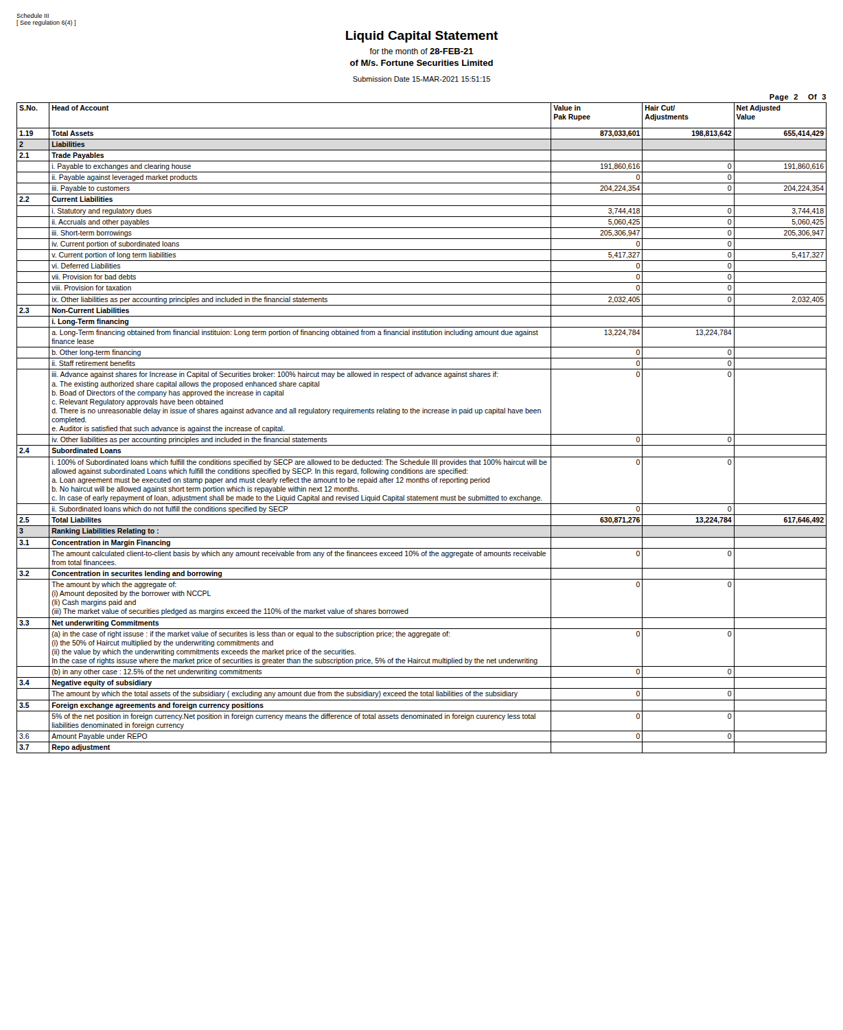Schedule III
[ See regulation 6(4) ]
Liquid Capital Statement
for the month of 28-FEB-21
of M/s. Fortune Securities Limited
Submission Date 15-MAR-2021 15:51:15
Page 2 Of 3
| S.No. | Head of Account | Value in Pak Rupee | Hair Cut/ Adjustments | Net Adjusted Value |
| --- | --- | --- | --- | --- |
| 1.19 | Total Assets | 873,033,601 | 198,813,642 | 655,414,429 |
| 2 | Liabilities | | | |
| 2.1 | Trade Payables | | | |
| | i. Payable to exchanges and clearing house | 191,860,616 | 0 | 191,860,616 |
| | ii. Payable against leveraged market products | 0 | 0 | |
| | iii. Payable to customers | 204,224,354 | 0 | 204,224,354 |
| 2.2 | Current Liabilities | | | |
| | i. Statutory and regulatory dues | 3,744,418 | 0 | 3,744,418 |
| | ii. Accruals and other payables | 5,060,425 | 0 | 5,060,425 |
| | iii. Short-term borrowings | 205,306,947 | 0 | 205,306,947 |
| | iv. Current portion of subordinated loans | 0 | 0 | |
| | v. Current portion of long term liabilities | 5,417,327 | 0 | 5,417,327 |
| | vi. Deferred Liabilities | 0 | 0 | |
| | vii. Provision for bad debts | 0 | 0 | |
| | viii. Provision for taxation | 0 | 0 | |
| | ix. Other liabilities as per accounting principles and included in the financial statements | 2,032,405 | 0 | 2,032,405 |
| 2.3 | Non-Current Liabilities | | | |
| | i. Long-Term financing | | | |
| | a. Long-Term financing obtained from financial instituion: Long term portion of financing obtained from a financial institution including amount due against finance lease | 13,224,784 | 13,224,784 | |
| | b. Other long-term financing | 0 | 0 | |
| | ii. Staff retirement benefits | 0 | 0 | |
| | iii. Advance against shares for Increase in Capital of Securities broker: 100% haircut may be allowed in respect of advance against shares if: a. The existing authorized share capital allows the proposed enhanced share capital b. Boad of Directors of the company has approved the increase in capital c. Relevant Regulatory approvals have been obtained d. There is no unreasonable delay in issue of shares against advance and all regulatory requirements relating to the increase in paid up capital have been completed. e. Auditor is satisfied that such advance is against the increase of capital. | 0 | 0 | |
| | iv. Other liabilities as per accounting principles and included in the financial statements | 0 | 0 | |
| 2.4 | Subordinated Loans | | | |
| | i. 100% of Subordinated loans which fulfill the conditions specified by SECP are allowed to be deducted: The Schedule III provides that 100% haircut will be allowed against subordinated Loans which fulfill the conditions specified by SECP. In this regard, following conditions are specified: a. Loan agreement must be executed on stamp paper and must clearly reflect the amount to be repaid after 12 months of reporting period b. No haircut will be allowed against short term portion which is repayable within next 12 months. c. In case of early repayment of loan, adjustment shall be made to the Liquid Capital and revised Liquid Capital statement must be submitted to exchange. | 0 | 0 | |
| | ii. Subordinated loans which do not fulfill the conditions specified by SECP | 0 | 0 | |
| 2.5 | Total Liabilites | 630,871,276 | 13,224,784 | 617,646,492 |
| 3 | Ranking Liabilities Relating to : | | | |
| 3.1 | Concentration in Margin Financing | | | |
| | The amount calculated client-to-client basis by which any amount receivable from any of the financees exceed 10% of the aggregate of amounts receivable from total financees. | 0 | 0 | |
| 3.2 | Concentration in securites lending and borrowing | | | |
| | The amount by which the aggregate of: (i) Amount deposited by the borrower with NCCPL (Ii) Cash margins paid and (iii) The market value of securities pledged as margins exceed the 110% of the market value of shares borrowed | 0 | 0 | |
| 3.3 | Net underwriting Commitments | | | |
| | (a) in the case of right issuse : if the market value of securites is less than or equal to the subscription price; the aggregate of: (i) the 50% of Haircut multiplied by the underwriting commitments and (ii) the value by which the underwriting commitments exceeds the market price of the securities. In the case of rights issuse where the market price of securities is greater than the subscription price, 5% of the Haircut multiplied by the net underwriting | 0 | 0 | |
| | (b) in any other case : 12.5% of the net underwriting commitments | 0 | 0 | |
| 3.4 | Negative equity of subsidiary | | | |
| | The amount by which the total assets of the subsidiary ( excluding any amount due from the subsidiary) exceed the total liabilities of the subsidiary | 0 | 0 | |
| 3.5 | Foreign exchange agreements and foreign currency positions | | | |
| | 5% of the net position in foreign currency.Net position in foreign currency means the difference of total assets denominated in foreign cuurency less total liabilities denominated in foreign currency | 0 | 0 | |
| 3.6 | Amount Payable under REPO | 0 | 0 | |
| 3.7 | Repo adjustment | | | |